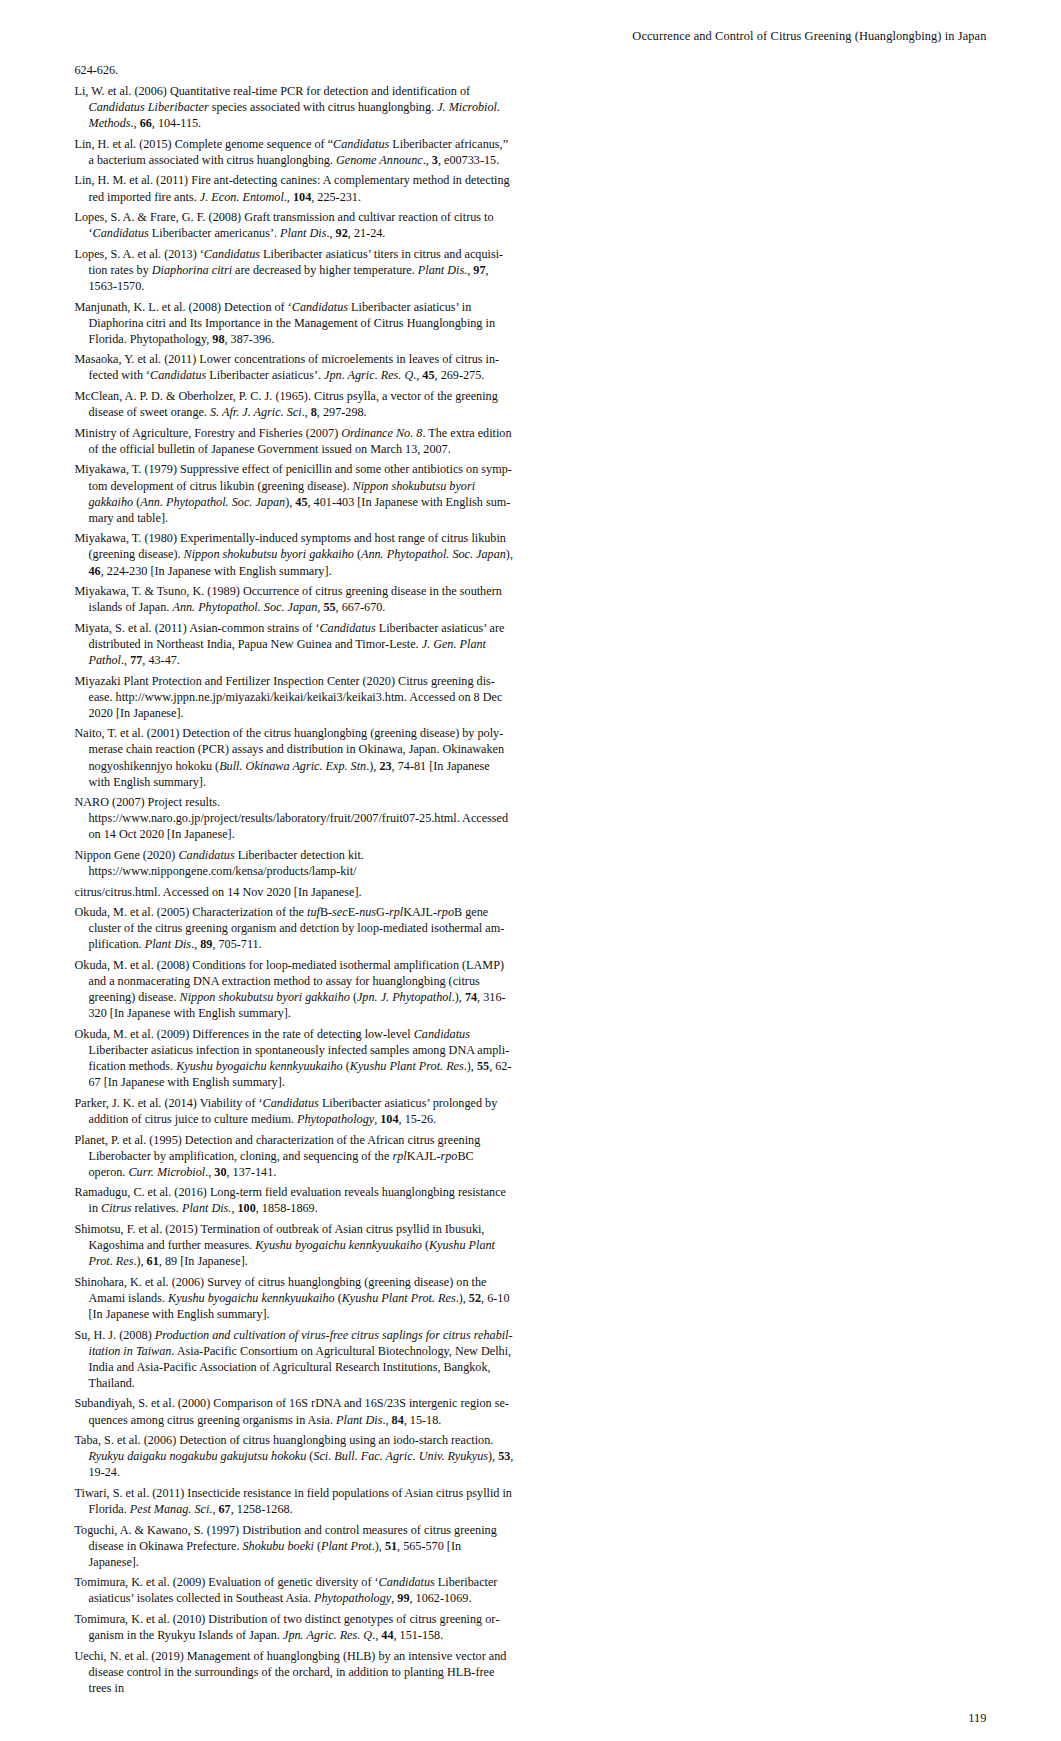Occurrence and Control of Citrus Greening (Huanglongbing) in Japan
624-626.
Li, W. et al. (2006) Quantitative real-time PCR for detection and identification of Candidatus Liberibacter species associated with citrus huanglongbing. J. Microbiol. Methods., 66, 104-115.
Lin, H. et al. (2015) Complete genome sequence of “Candidatus Liberibacter africanus,” a bacterium associated with citrus huanglongbing. Genome Announc., 3, e00733-15.
Lin, H. M. et al. (2011) Fire ant-detecting canines: A complementary method in detecting red imported fire ants. J. Econ. Entomol., 104, 225-231.
Lopes, S. A. & Frare, G. F. (2008) Graft transmission and cultivar reaction of citrus to ‘Candidatus Liberibacter americanus’. Plant Dis., 92, 21-24.
Lopes, S. A. et al. (2013) ‘Candidatus Liberibacter asiaticus’ titers in citrus and acquisition rates by Diaphorina citri are decreased by higher temperature. Plant Dis., 97, 1563-1570.
Manjunath, K. L. et al. (2008) Detection of ‘Candidatus Liberibacter asiaticus’ in Diaphorina citri and Its Importance in the Management of Citrus Huanglongbing in Florida. Phytopathology, 98, 387-396.
Masaoka, Y. et al. (2011) Lower concentrations of microelements in leaves of citrus infected with ‘Candidatus Liberibacter asiaticus’. Jpn. Agric. Res. Q., 45, 269-275.
McClean, A. P. D. & Oberholzer, P. C. J. (1965). Citrus psylla, a vector of the greening disease of sweet orange. S. Afr. J. Agric. Sci., 8, 297-298.
Ministry of Agriculture, Forestry and Fisheries (2007) Ordinance No. 8. The extra edition of the official bulletin of Japanese Government issued on March 13, 2007.
Miyakawa, T. (1979) Suppressive effect of penicillin and some other antibiotics on symptom development of citrus likubin (greening disease). Nippon shokubutsu byori gakkaiho (Ann. Phytopathol. Soc. Japan), 45, 401-403 [In Japanese with English summary and table].
Miyakawa, T. (1980) Experimentally-induced symptoms and host range of citrus likubin (greening disease). Nippon shokubutsu byori gakkaiho (Ann. Phytopathol. Soc. Japan), 46, 224-230 [In Japanese with English summary].
Miyakawa, T. & Tsuno, K. (1989) Occurrence of citrus greening disease in the southern islands of Japan. Ann. Phytopathol. Soc. Japan, 55, 667-670.
Miyata, S. et al. (2011) Asian-common strains of ‘Candidatus Liberibacter asiaticus’ are distributed in Northeast India, Papua New Guinea and Timor-Leste. J. Gen. Plant Pathol., 77, 43-47.
Miyazaki Plant Protection and Fertilizer Inspection Center (2020) Citrus greening disease. http://www.jppn.ne.jp/miyazaki/keikai/keikai3/keikai3.htm. Accessed on 8 Dec 2020 [In Japanese].
Naito, T. et al. (2001) Detection of the citrus huanglongbing (greening disease) by polymerase chain reaction (PCR) assays and distribution in Okinawa, Japan. Okinawaken nogyoshikennjyo hokoku (Bull. Okinawa Agric. Exp. Stn.), 23, 74-81 [In Japanese with English summary].
NARO (2007) Project results. https://www.naro.go.jp/project/results/laboratory/fruit/2007/fruit07-25.html. Accessed on 14 Oct 2020 [In Japanese].
Nippon Gene (2020) Candidatus Liberibacter detection kit. https://www.nippongene.com/kensa/products/lamp-kit/
citrus/citrus.html. Accessed on 14 Nov 2020 [In Japanese].
Okuda, M. et al. (2005) Characterization of the tuf B-sec E-nus G-rpl KAJL-rpo B gene cluster of the citrus greening organism and detction by loop-mediated isothermal amplification. Plant Dis., 89, 705-711.
Okuda, M. et al. (2008) Conditions for loop-mediated isothermal amplification (LAMP) and a nonmacerating DNA extraction method to assay for huanglongbing (citrus greening) disease. Nippon shokubutsu byori gakkaiho (Jpn. J. Phytopathol.), 74, 316-320 [In Japanese with English summary].
Okuda, M. et al. (2009) Differences in the rate of detecting low-level Candidatus Liberibacter asiaticus infection in spontaneously infected samples among DNA amplification methods. Kyushu byogaichu kennkyuukaiho (Kyushu Plant Prot. Res.), 55, 62-67 [In Japanese with English summary].
Parker, J. K. et al. (2014) Viability of ‘Candidatus Liberibacter asiaticus’ prolonged by addition of citrus juice to culture medium. Phytopathology, 104, 15-26.
Planet, P. et al. (1995) Detection and characterization of the African citrus greening Liberobacter by amplification, cloning, and sequencing of the rpl KAJL-rpo BC operon. Curr. Microbiol., 30, 137-141.
Ramadugu, C. et al. (2016) Long-term field evaluation reveals huanglongbing resistance in Citrus relatives. Plant Dis., 100, 1858-1869.
Shimotsu, F. et al. (2015) Termination of outbreak of Asian citrus psyllid in Ibusuki, Kagoshima and further measures. Kyushu byogaichu kennkyuukaiho (Kyushu Plant Prot. Res.), 61, 89 [In Japanese].
Shinohara, K. et al. (2006) Survey of citrus huanglongbing (greening disease) on the Amami islands. Kyushu byogaichu kennkyuukaiho (Kyushu Plant Prot. Res.), 52, 6-10 [In Japanese with English summary].
Su, H. J. (2008) Production and cultivation of virus-free citrus saplings for citrus rehabilitation in Taiwan. Asia-Pacific Consortium on Agricultural Biotechnology, New Delhi, India and Asia-Pacific Association of Agricultural Research Institutions, Bangkok, Thailand.
Subandiyah, S. et al. (2000) Comparison of 16S rDNA and 16S/23S intergenic region sequences among citrus greening organisms in Asia. Plant Dis., 84, 15-18.
Taba, S. et al. (2006) Detection of citrus huanglongbing using an iodo-starch reaction. Ryukyu daigaku nogakubu gakujutsu hokoku (Sci. Bull. Fac. Agric. Univ. Ryukyus), 53, 19-24.
Tiwari, S. et al. (2011) Insecticide resistance in field populations of Asian citrus psyllid in Florida. Pest Manag. Sci., 67, 1258-1268.
Toguchi, A. & Kawano, S. (1997) Distribution and control measures of citrus greening disease in Okinawa Prefecture. Shokubu boeki (Plant Prot.), 51, 565-570 [In Japanese].
Tomimura, K. et al. (2009) Evaluation of genetic diversity of ‘Candidatus Liberibacter asiaticus’ isolates collected in Southeast Asia. Phytopathology, 99, 1062-1069.
Tomimura, K. et al. (2010) Distribution of two distinct genotypes of citrus greening organism in the Ryukyu Islands of Japan. Jpn. Agric. Res. Q., 44, 151-158.
Uechi, N. et al. (2019) Management of huanglongbing (HLB) by an intensive vector and disease control in the surroundings of the orchard, in addition to planting HLB-free trees in
119